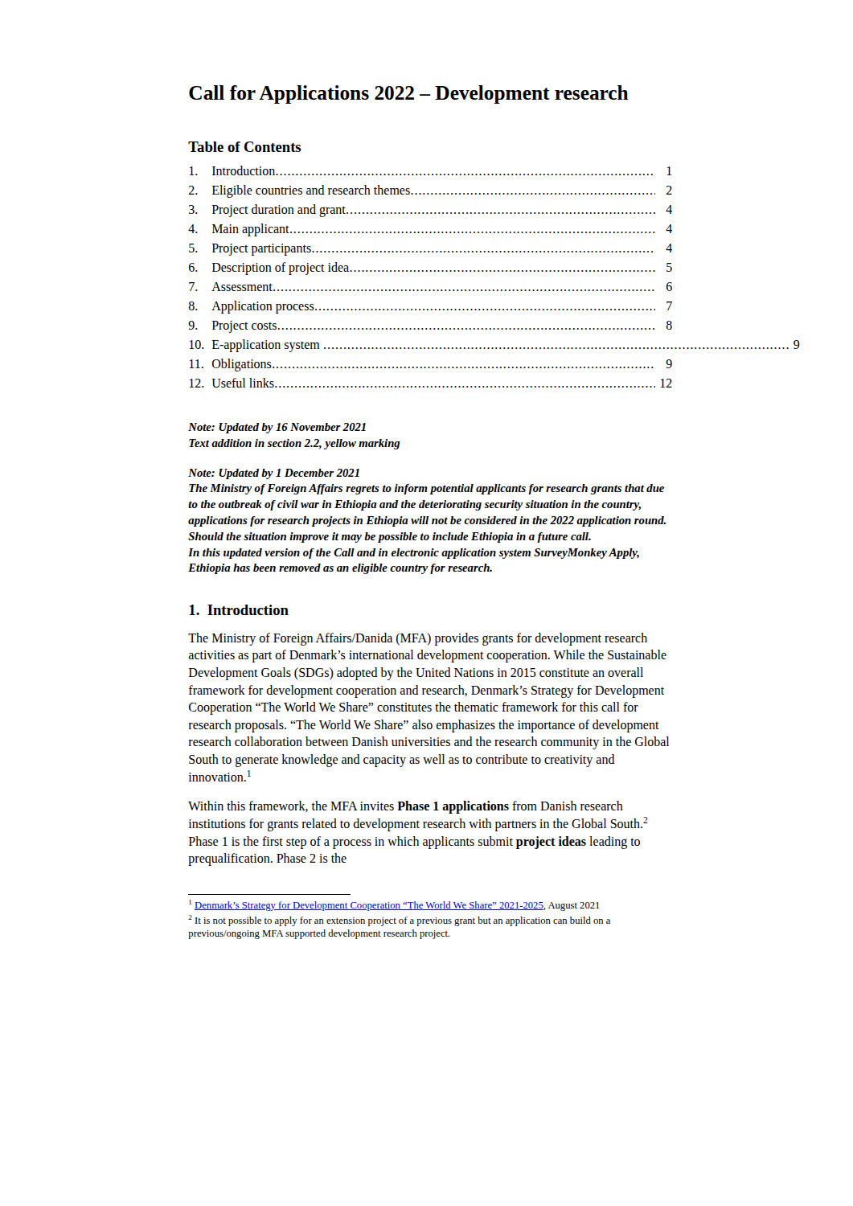Call for Applications 2022 – Development research
Table of Contents
1. Introduction ........................................................................................................................... 1
2. Eligible countries and research themes ......................................................................................... 2
3. Project duration and grant ......................................................................................................... 4
4. Main applicant ............................................................................................................................. 4
5. Project participants ....................................................................................................................... 4
6. Description of project idea ......................................................................................................... 5
7. Assessment ..................................................................................................................................... 6
8. Application process ....................................................................................................................... 7
9. Project costs ................................................................................................................................... 8
10. E-application system </span ..................................................................................................................... 9
11. Obligations ..................................................................................................................................... 9
12. Useful links ................................................................................................................................... 12
Note: Updated by 16 November 2021
Text addition in section 2.2, yellow marking
Note: Updated by 1 December 2021
The Ministry of Foreign Affairs regrets to inform potential applicants for research grants that due to the outbreak of civil war in Ethiopia and the deteriorating security situation in the country, applications for research projects in Ethiopia will not be considered in the 2022 application round. Should the situation improve it may be possible to include Ethiopia in a future call.
In this updated version of the Call and in electronic application system SurveyMonkey Apply, Ethiopia has been removed as an eligible country for research.
1. Introduction
The Ministry of Foreign Affairs/Danida (MFA) provides grants for development research activities as part of Denmark’s international development cooperation. While the Sustainable Development Goals (SDGs) adopted by the United Nations in 2015 constitute an overall framework for development cooperation and research, Denmark’s Strategy for Development Cooperation “The World We Share” constitutes the thematic framework for this call for research proposals. “The World We Share” also emphasizes the importance of development research collaboration between Danish universities and the research community in the Global South to generate knowledge and capacity as well as to contribute to creativity and innovation.1
Within this framework, the MFA invites Phase 1 applications from Danish research institutions for grants related to development research with partners in the Global South.2 Phase 1 is the first step of a process in which applicants submit project ideas leading to prequalification. Phase 2 is the
1 Denmark’s Strategy for Development Cooperation “The World We Share” 2021-2025, August 2021
2 It is not possible to apply for an extension project of a previous grant but an application can build on a previous/ongoing MFA supported development research project.